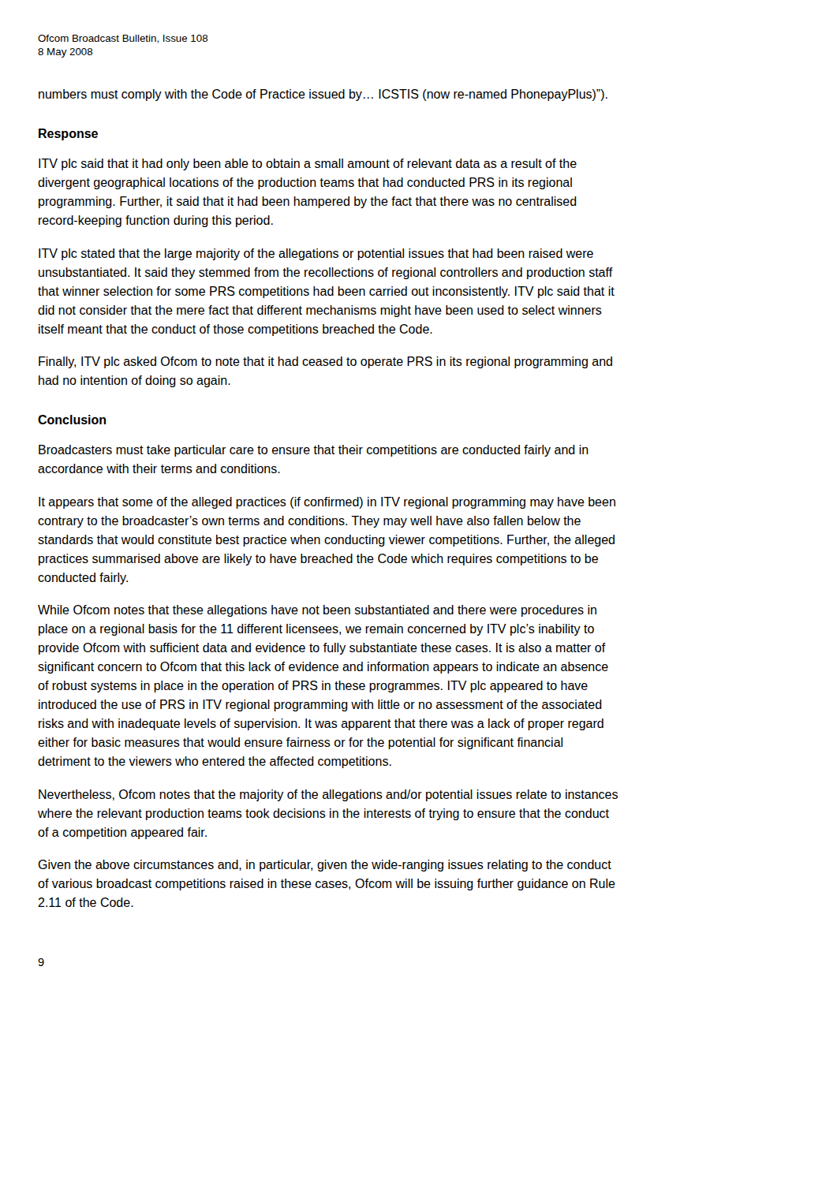Ofcom Broadcast Bulletin, Issue 108
8 May 2008
numbers must comply with the Code of Practice issued by… ICSTIS (now re-named PhonepayPlus)”).
Response
ITV plc said that it had only been able to obtain a small amount of relevant data as a result of the divergent geographical locations of the production teams that had conducted PRS in its regional programming. Further, it said that it had been hampered by the fact that there was no centralised record-keeping function during this period.
ITV plc stated that the large majority of the allegations or potential issues that had been raised were unsubstantiated. It said they stemmed from the recollections of regional controllers and production staff that winner selection for some PRS competitions had been carried out inconsistently. ITV plc said that it did not consider that the mere fact that different mechanisms might have been used to select winners itself meant that the conduct of those competitions breached the Code.
Finally, ITV plc asked Ofcom to note that it had ceased to operate PRS in its regional programming and had no intention of doing so again.
Conclusion
Broadcasters must take particular care to ensure that their competitions are conducted fairly and in accordance with their terms and conditions.
It appears that some of the alleged practices (if confirmed) in ITV regional programming may have been contrary to the broadcaster’s own terms and conditions. They may well have also fallen below the standards that would constitute best practice when conducting viewer competitions. Further, the alleged practices summarised above are likely to have breached the Code which requires competitions to be conducted fairly.
While Ofcom notes that these allegations have not been substantiated and there were procedures in place on a regional basis for the 11 different licensees, we remain concerned by ITV plc’s inability to provide Ofcom with sufficient data and evidence to fully substantiate these cases. It is also a matter of significant concern to Ofcom that this lack of evidence and information appears to indicate an absence of robust systems in place in the operation of PRS in these programmes. ITV plc appeared to have introduced the use of PRS in ITV regional programming with little or no assessment of the associated risks and with inadequate levels of supervision. It was apparent that there was a lack of proper regard either for basic measures that would ensure fairness or for the potential for significant financial detriment to the viewers who entered the affected competitions.
Nevertheless, Ofcom notes that the majority of the allegations and/or potential issues relate to instances where the relevant production teams took decisions in the interests of trying to ensure that the conduct of a competition appeared fair.
Given the above circumstances and, in particular, given the wide-ranging issues relating to the conduct of various broadcast competitions raised in these cases, Ofcom will be issuing further guidance on Rule 2.11 of the Code.
9